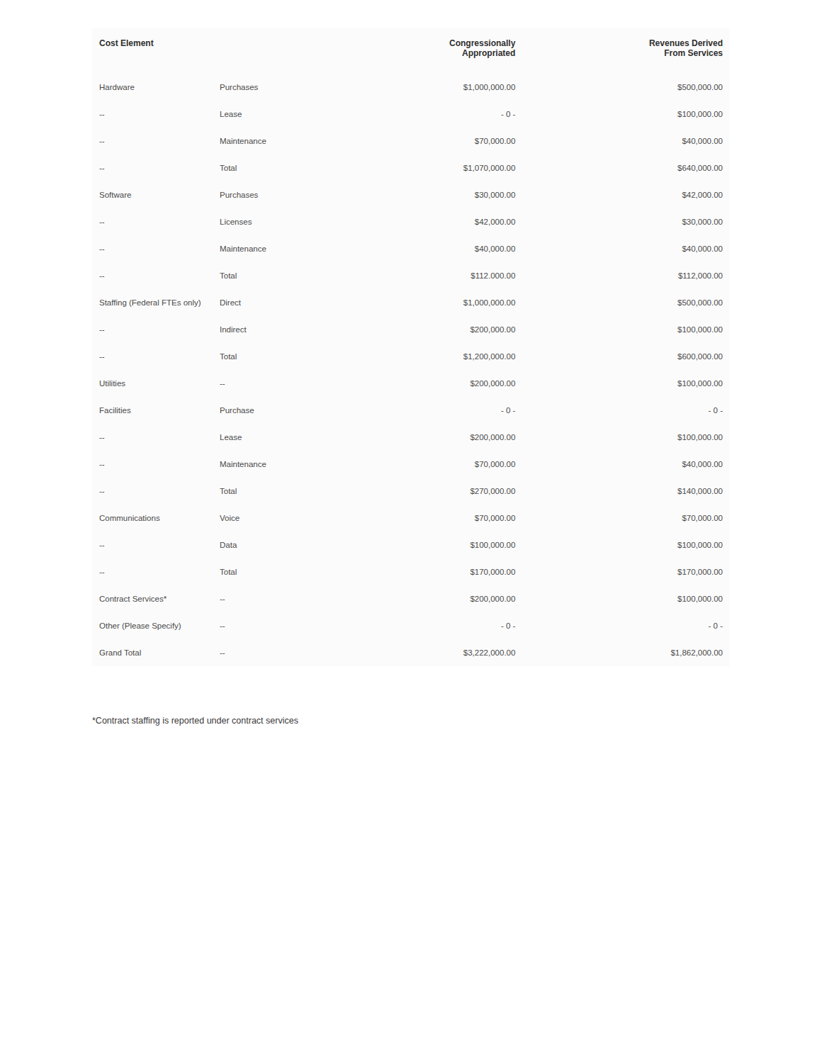| Cost Element | | Congressionally Appropriated | Revenues Derived From Services |
| --- | --- | --- | --- |
| Hardware | Purchases | $1,000,000.00 | $500,000.00 |
| -- | Lease | - 0 - | $100,000.00 |
| -- | Maintenance | $70,000.00 | $40,000.00 |
| -- | Total | $1,070,000.00 | $640,000.00 |
| Software | Purchases | $30,000.00 | $42,000.00 |
| -- | Licenses | $42,000.00 | $30,000.00 |
| -- | Maintenance | $40,000.00 | $40,000.00 |
| -- | Total | $112.000.00 | $112,000.00 |
| Staffing (Federal FTEs only) | Direct | $1,000,000.00 | $500,000.00 |
| -- | Indirect | $200,000.00 | $100,000.00 |
| -- | Total | $1,200,000.00 | $600,000.00 |
| Utilities | -- | $200,000.00 | $100,000.00 |
| Facilities | Purchase | - 0 - | - 0 - |
| -- | Lease | $200,000.00 | $100,000.00 |
| -- | Maintenance | $70,000.00 | $40,000.00 |
| -- | Total | $270,000.00 | $140,000.00 |
| Communications | Voice | $70,000.00 | $70,000.00 |
| -- | Data | $100,000.00 | $100,000.00 |
| -- | Total | $170,000.00 | $170,000.00 |
| Contract Services* | -- | $200,000.00 | $100,000.00 |
| Other (Please Specify) | -- | - 0 - | - 0 - |
| Grand Total | -- | $3,222,000.00 | $1,862,000.00 |
*Contract staffing is reported under contract services